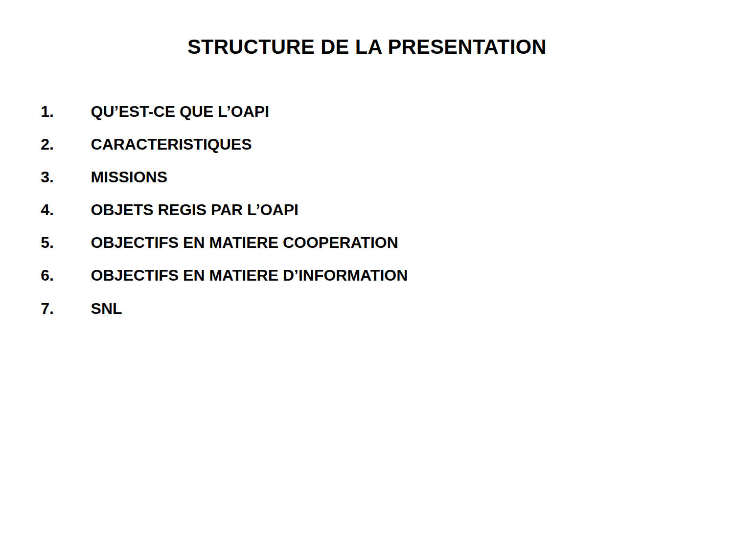STRUCTURE DE LA PRESENTATION
QU’EST-CE QUE L’OAPI
CARACTERISTIQUES
MISSIONS
OBJETS REGIS PAR L’OAPI
OBJECTIFS EN MATIERE COOPERATION
OBJECTIFS EN MATIERE D’INFORMATION
SNL